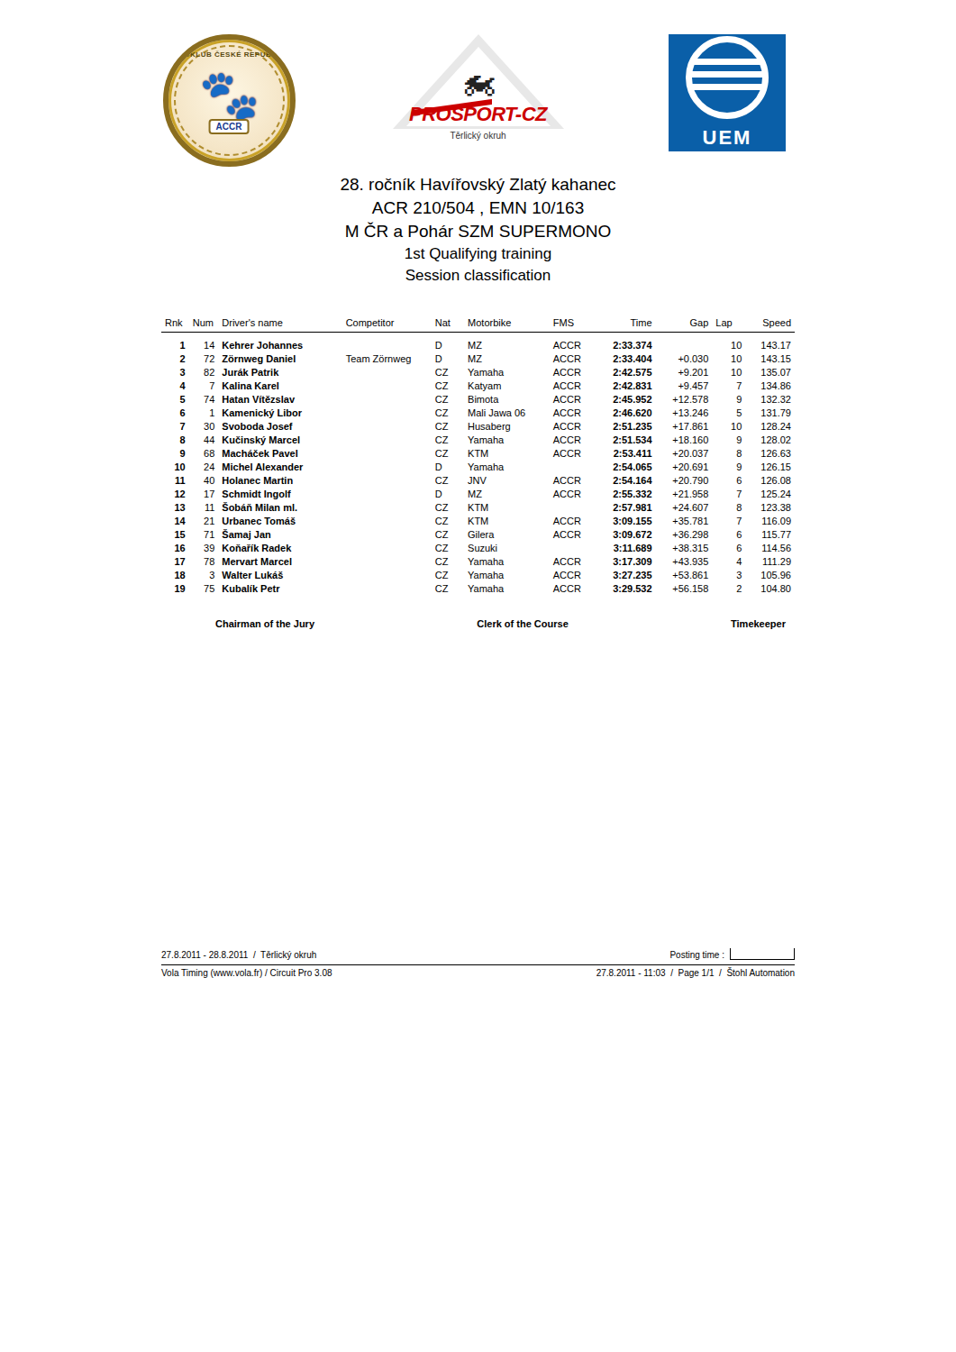AUTOKLUB ČESKÉ REPUBLIKY
🐾
ACCR
🏍
PROSPORT-CZ
Těrlický okruh
UEM
28. ročník Havířovský Zlatý kahanec
ACR 210/504 , EMN 10/163
M ČR a Pohár SZM SUPERMONO
1st Qualifying training
Session classification
| Rnk | Num | Driver's name | Competitor | Nat | Motorbike | FMS | Time | Gap | Lap | Speed |
| --- | --- | --- | --- | --- | --- | --- | --- | --- | --- | --- |
| 1 | 14 | Kehrer Johannes | | D | MZ | ACCR | 2:33.374 | | 10 | 143.17 |
| 2 | 72 | Zörnweg Daniel | Team Zörnweg | D | MZ | ACCR | 2:33.404 | +0.030 | 10 | 143.15 |
| 3 | 82 | Jurák Patrik | | CZ | Yamaha | ACCR | 2:42.575 | +9.201 | 10 | 135.07 |
| 4 | 7 | Kalina Karel | | CZ | Katyam | ACCR | 2:42.831 | +9.457 | 7 | 134.86 |
| 5 | 74 | Hatan Vítězslav | | CZ | Bimota | ACCR | 2:45.952 | +12.578 | 9 | 132.32 |
| 6 | 1 | Kamenický Libor | | CZ | Mali Jawa 06 | ACCR | 2:46.620 | +13.246 | 5 | 131.79 |
| 7 | 30 | Svoboda Josef | | CZ | Husaberg | ACCR | 2:51.235 | +17.861 | 10 | 128.24 |
| 8 | 44 | Kučinský Marcel | | CZ | Yamaha | ACCR | 2:51.534 | +18.160 | 9 | 128.02 |
| 9 | 68 | Macháček Pavel | | CZ | KTM | ACCR | 2:53.411 | +20.037 | 8 | 126.63 |
| 10 | 24 | Michel Alexander | | D | Yamaha | | 2:54.065 | +20.691 | 9 | 126.15 |
| 11 | 40 | Holanec Martin | | CZ | JNV | ACCR | 2:54.164 | +20.790 | 6 | 126.08 |
| 12 | 17 | Schmidt Ingolf | | D | MZ | ACCR | 2:55.332 | +21.958 | 7 | 125.24 |
| 13 | 11 | Šobáň Milan ml. | | CZ | KTM | | 2:57.981 | +24.607 | 8 | 123.38 |
| 14 | 21 | Urbanec Tomáš | | CZ | KTM | ACCR | 3:09.155 | +35.781 | 7 | 116.09 |
| 15 | 71 | Šamaj Jan | | CZ | Gilera | ACCR | 3:09.672 | +36.298 | 6 | 115.77 |
| 16 | 39 | Koňařík Radek | | CZ | Suzuki | | 3:11.689 | +38.315 | 6 | 114.56 |
| 17 | 78 | Mervart Marcel | | CZ | Yamaha | ACCR | 3:17.309 | +43.935 | 4 | 111.29 |
| 18 | 3 | Walter Lukáš | | CZ | Yamaha | ACCR | 3:27.235 | +53.861 | 3 | 105.96 |
| 19 | 75 | Kubalík Petr | | CZ | Yamaha | ACCR | 3:29.532 | +56.158 | 2 | 104.80 |
Chairman of the Jury
Clerk of the Course
Timekeeper
27.8.2011 - 28.8.2011 / Těrlický okruh
Posting time :
Vola Timing (www.vola.fr) / Circuit Pro 3.08
27.8.2011 - 11:03 / Page 1/1 / Štohl Automation